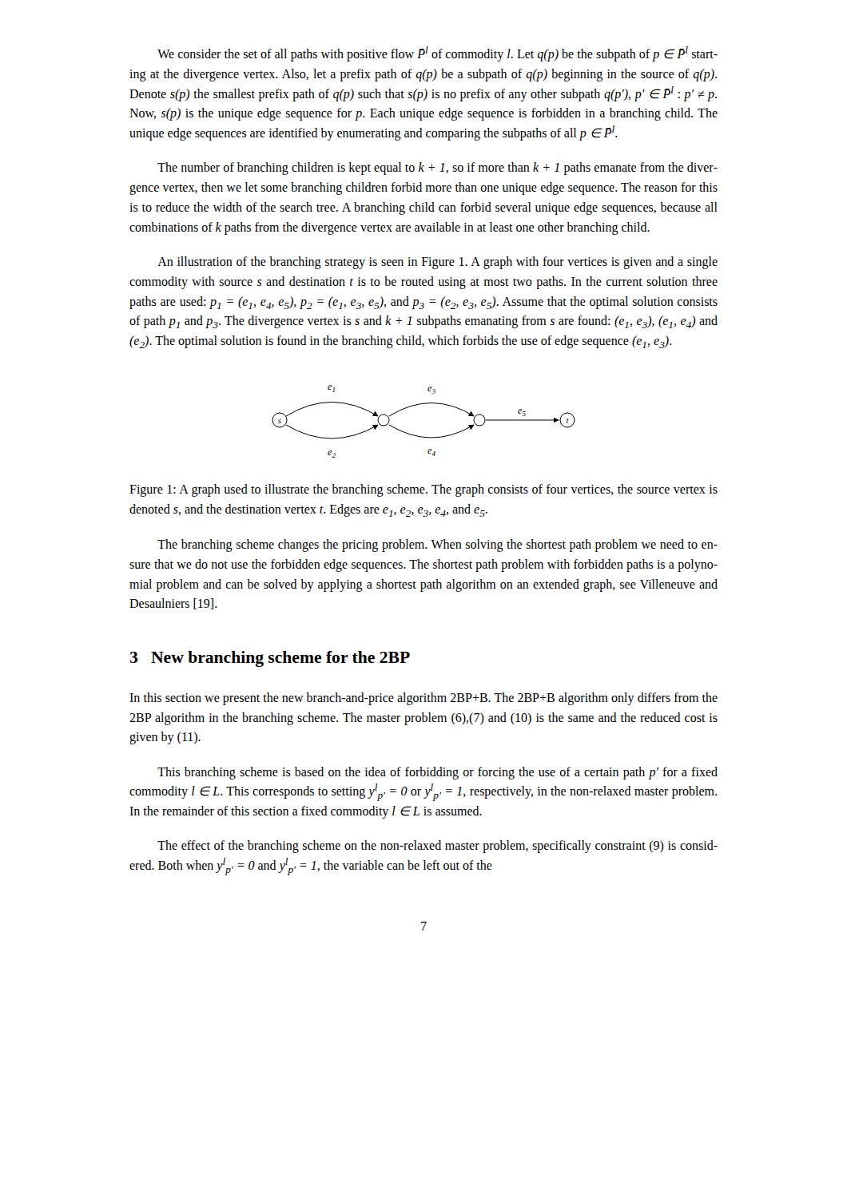We consider the set of all paths with positive flow P̄l of commodity l. Let q(p) be the subpath of p ∈ P̄l starting at the divergence vertex. Also, let a prefix path of q(p) be a subpath of q(p) beginning in the source of q(p). Denote s(p) the smallest prefix path of q(p) such that s(p) is no prefix of any other subpath q(p′), p′ ∈ P̄l : p′ ≠ p. Now, s(p) is the unique edge sequence for p. Each unique edge sequence is forbidden in a branching child. The unique edge sequences are identified by enumerating and comparing the subpaths of all p ∈ P̄l.
The number of branching children is kept equal to k + 1, so if more than k + 1 paths emanate from the divergence vertex, then we let some branching children forbid more than one unique edge sequence. The reason for this is to reduce the width of the search tree. A branching child can forbid several unique edge sequences, because all combinations of k paths from the divergence vertex are available in at least one other branching child.
An illustration of the branching strategy is seen in Figure 1. A graph with four vertices is given and a single commodity with source s and destination t is to be routed using at most two paths. In the current solution three paths are used: p1 = (e1, e4, e5), p2 = (e1, e3, e5), and p3 = (e2, e3, e5). Assume that the optimal solution consists of path p1 and p3. The divergence vertex is s and k + 1 subpaths emanating from s are found: (e1, e3), (e1, e4) and (e2). The optimal solution is found in the branching child, which forbids the use of edge sequence (e1, e3).
s t e1 e2 e3 e4 e5
Figure 1: A graph used to illustrate the branching scheme. The graph consists of four vertices, the source vertex is denoted s, and the destination vertex t. Edges are e1, e2, e3, e4, and e5.
The branching scheme changes the pricing problem. When solving the shortest path problem we need to ensure that we do not use the forbidden edge sequences. The shortest path problem with forbidden paths is a polynomial problem and can be solved by applying a shortest path algorithm on an extended graph, see Villeneuve and Desaulniers [19].
3 New branching scheme for the 2BP
In this section we present the new branch-and-price algorithm 2BP+B. The 2BP+B algorithm only differs from the 2BP algorithm in the branching scheme. The master problem (6),(7) and (10) is the same and the reduced cost is given by (11).
This branching scheme is based on the idea of forbidding or forcing the use of a certain path p′ for a fixed commodity l ∈ L. This corresponds to setting ylp′ = 0 or ylp′ = 1, respectively, in the non-relaxed master problem. In the remainder of this section a fixed commodity l ∈ L is assumed.
The effect of the branching scheme on the non-relaxed master problem, specifically constraint (9) is considered. Both when ylp′ = 0 and ylp′ = 1, the variable can be left out of the
7